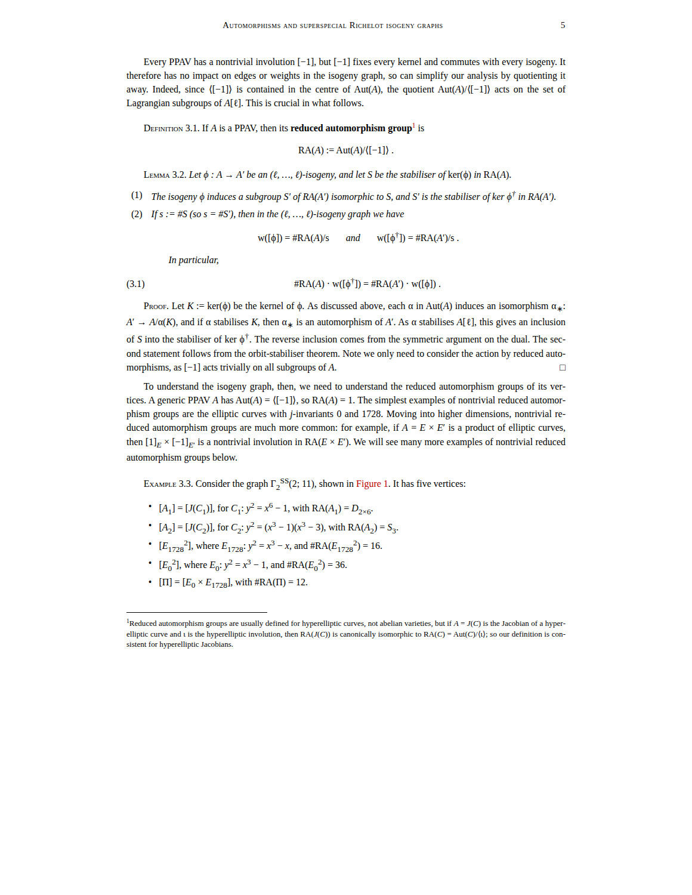Automorphisms and superspecial Richelot isogeny graphs 5
Every PPAV has a nontrivial involution [−1], but [−1] fixes every kernel and commutes with every isogeny. It therefore has no impact on edges or weights in the isogeny graph, so can simplify our analysis by quotienting it away. Indeed, since ⟨[−1]⟩ is contained in the centre of Aut(A), the quotient Aut(A)/⟨[−1]⟩ acts on the set of Lagrangian subgroups of A[ℓ]. This is crucial in what follows.
Definition 3.1. If A is a PPAV, then its reduced automorphism group1 is
RA(A) := Aut(A)/⟨[−1]⟩ .
Lemma 3.2. Let ϕ : A → A′ be an (ℓ, …, ℓ)-isogeny, and let S be the stabiliser of ker(ϕ) in RA(A).
The isogeny ϕ induces a subgroup S′ of RA(A′) isomorphic to S, and S′ is the stabiliser of ker ϕ† in RA(A′).
If s := #S (so s = #S′), then in the (ℓ, …, ℓ)-isogeny graph we have
w([ϕ]) = #RA(A)/s and w([ϕ†]) = #RA(A′)/s .
In particular,
(3.1) #RA(A) · w([ϕ†]) = #RA(A′) · w([ϕ]) .
Proof. Let K := ker(ϕ) be the kernel of ϕ. As discussed above, each α in Aut(A) induces an isomorphism α∗: A′ → A/α(K), and if α stabilises K, then α∗ is an automorphism of A′. As α stabilises A[ℓ], this gives an inclusion of S into the stabiliser of ker ϕ†. The reverse inclusion comes from the symmetric argument on the dual. The second statement follows from the orbit-stabiliser theorem. Note we only need to consider the action by reduced automorphisms, as [−1] acts trivially on all subgroups of A. □
To understand the isogeny graph, then, we need to understand the reduced automorphism groups of its vertices. A generic PPAV A has Aut(A) = ⟨[−1]⟩, so RA(A) = 1. The simplest examples of nontrivial reduced automorphism groups are the elliptic curves with j-invariants 0 and 1728. Moving into higher dimensions, nontrivial reduced automorphism groups are much more common: for example, if A = E × E′ is a product of elliptic curves, then [1]E × [−1]E′ is a nontrivial involution in RA(E × E′). We will see many more examples of nontrivial reduced automorphism groups below.
Example 3.3. Consider the graph Γ2SS(2; 11), shown in Figure 1. It has five vertices:
[A1] = [J(C1)], for C1: y2 = x6 − 1, with RA(A1) = D2×6.
[A2] = [J(C2)], for C2: y2 = (x3 − 1)(x3 − 3), with RA(A2) = S3.
[E17282], where E1728: y2 = x3 − x, and #RA(E17282) = 16.
[E02], where E0: y2 = x3 − 1, and #RA(E02) = 36.
[Π] = [E0 × E1728], with #RA(Π) = 12.
1Reduced automorphism groups are usually defined for hyperelliptic curves, not abelian varieties, but if A = J(C) is the Jacobian of a hyperelliptic curve and ι is the hyperelliptic involution, then RA(J(C)) is canonically isomorphic to RA(C) = Aut(C)/⟨ι⟩; so our definition is consistent for hyperelliptic Jacobians.